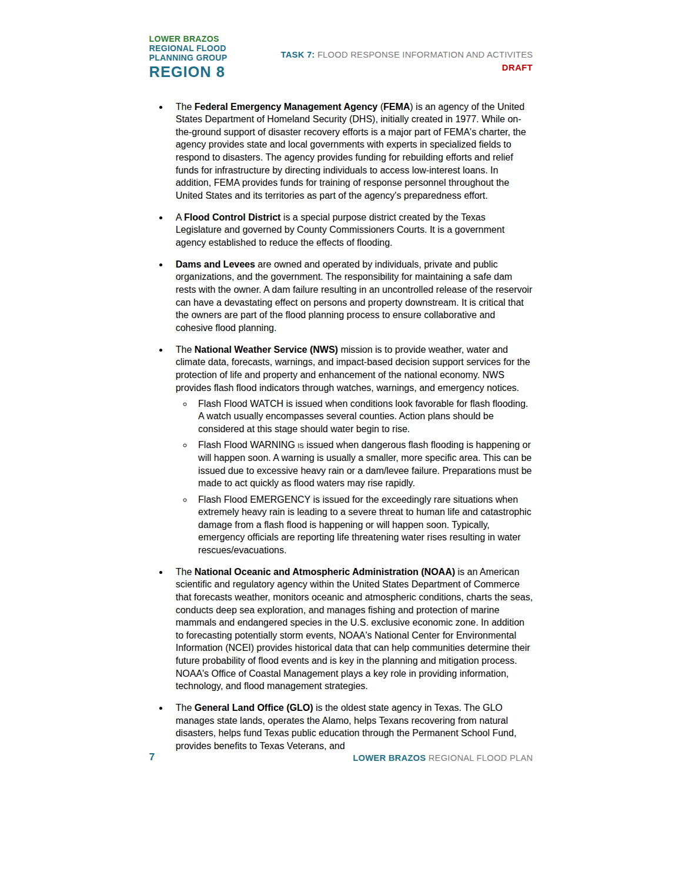LOWER BRAZOS
REGIONAL FLOOD
PLANNING GROUP
REGION 8
TASK 7: FLOOD RESPONSE INFORMATION AND ACTIVITES
DRAFT
The Federal Emergency Management Agency (FEMA) is an agency of the United States Department of Homeland Security (DHS), initially created in 1977. While on-the-ground support of disaster recovery efforts is a major part of FEMA's charter, the agency provides state and local governments with experts in specialized fields to respond to disasters. The agency provides funding for rebuilding efforts and relief funds for infrastructure by directing individuals to access low-interest loans. In addition, FEMA provides funds for training of response personnel throughout the United States and its territories as part of the agency's preparedness effort.
A Flood Control District is a special purpose district created by the Texas Legislature and governed by County Commissioners Courts. It is a government agency established to reduce the effects of flooding.
Dams and Levees are owned and operated by individuals, private and public organizations, and the government. The responsibility for maintaining a safe dam rests with the owner. A dam failure resulting in an uncontrolled release of the reservoir can have a devastating effect on persons and property downstream. It is critical that the owners are part of the flood planning process to ensure collaborative and cohesive flood planning.
The National Weather Service (NWS) mission is to provide weather, water and climate data, forecasts, warnings, and impact-based decision support services for the protection of life and property and enhancement of the national economy. NWS provides flash flood indicators through watches, warnings, and emergency notices.
Flash Flood WATCH is issued when conditions look favorable for flash flooding. A watch usually encompasses several counties. Action plans should be considered at this stage should water begin to rise.
Flash Flood WARNING is issued when dangerous flash flooding is happening or will happen soon. A warning is usually a smaller, more specific area. This can be issued due to excessive heavy rain or a dam/levee failure. Preparations must be made to act quickly as flood waters may rise rapidly.
Flash Flood EMERGENCY is issued for the exceedingly rare situations when extremely heavy rain is leading to a severe threat to human life and catastrophic damage from a flash flood is happening or will happen soon. Typically, emergency officials are reporting life threatening water rises resulting in water rescues/evacuations.
The National Oceanic and Atmospheric Administration (NOAA) is an American scientific and regulatory agency within the United States Department of Commerce that forecasts weather, monitors oceanic and atmospheric conditions, charts the seas, conducts deep sea exploration, and manages fishing and protection of marine mammals and endangered species in the U.S. exclusive economic zone. In addition to forecasting potentially storm events, NOAA's National Center for Environmental Information (NCEI) provides historical data that can help communities determine their future probability of flood events and is key in the planning and mitigation process. NOAA's Office of Coastal Management plays a key role in providing information, technology, and flood management strategies.
The General Land Office (GLO) is the oldest state agency in Texas. The GLO manages state lands, operates the Alamo, helps Texans recovering from natural disasters, helps fund Texas public education through the Permanent School Fund, provides benefits to Texas Veterans, and
7
LOWER BRAZOS REGIONAL FLOOD PLAN